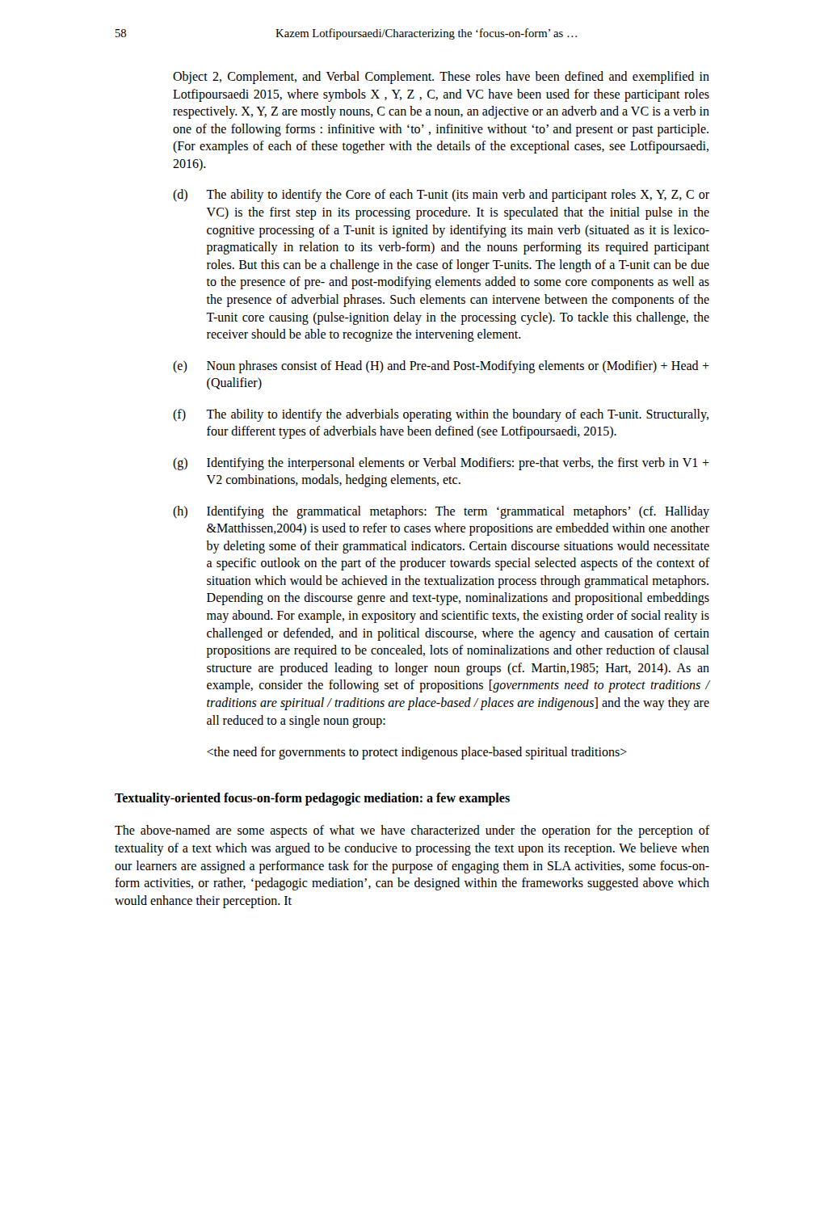58 Kazem Lotfipoursaedi/Characterizing the ‘focus-on-form’ as …
Object 2, Complement, and Verbal Complement. These roles have been defined and exemplified in Lotfipoursaedi 2015, where symbols X , Y, Z , C, and VC have been used for these participant roles respectively. X, Y, Z are mostly nouns, C can be a noun, an adjective or an adverb and a VC is a verb in one of the following forms : infinitive with ‘to’ , infinitive without ‘to’ and present or past participle. (For examples of each of these together with the details of the exceptional cases, see Lotfipoursaedi, 2016).
(d) The ability to identify the Core of each T-unit (its main verb and participant roles X, Y, Z, C or VC) is the first step in its processing procedure. It is speculated that the initial pulse in the cognitive processing of a T-unit is ignited by identifying its main verb (situated as it is lexico-pragmatically in relation to its verb-form) and the nouns performing its required participant roles. But this can be a challenge in the case of longer T-units. The length of a T-unit can be due to the presence of pre- and post-modifying elements added to some core components as well as the presence of adverbial phrases. Such elements can intervene between the components of the T-unit core causing (pulse-ignition delay in the processing cycle). To tackle this challenge, the receiver should be able to recognize the intervening element.
(e) Noun phrases consist of Head (H) and Pre-and Post-Modifying elements or (Modifier) + Head + (Qualifier)
(f) The ability to identify the adverbials operating within the boundary of each T-unit. Structurally, four different types of adverbials have been defined (see Lotfipoursaedi, 2015).
(g) Identifying the interpersonal elements or Verbal Modifiers: pre-that verbs, the first verb in V1 + V2 combinations, modals, hedging elements, etc.
(h) Identifying the grammatical metaphors: The term ‘grammatical metaphors’ (cf. Halliday &Matthissen,2004) is used to refer to cases where propositions are embedded within one another by deleting some of their grammatical indicators. Certain discourse situations would necessitate a specific outlook on the part of the producer towards special selected aspects of the context of situation which would be achieved in the textualization process through grammatical metaphors. Depending on the discourse genre and text-type, nominalizations and propositional embeddings may abound. For example, in expository and scientific texts, the existing order of social reality is challenged or defended, and in political discourse, where the agency and causation of certain propositions are required to be concealed, lots of nominalizations and other reduction of clausal structure are produced leading to longer noun groups (cf. Martin,1985; Hart, 2014). As an example, consider the following set of propositions [governments need to protect traditions / traditions are spiritual / traditions are place-based / places are indigenous] and the way they are all reduced to a single noun group:
<the need for governments to protect indigenous place-based spiritual traditions>
Textuality-oriented focus-on-form pedagogic mediation: a few examples
The above-named are some aspects of what we have characterized under the operation for the perception of textuality of a text which was argued to be conducive to processing the text upon its reception. We believe when our learners are assigned a performance task for the purpose of engaging them in SLA activities, some focus-on-form activities, or rather, ‘pedagogic mediation’, can be designed within the frameworks suggested above which would enhance their perception. It